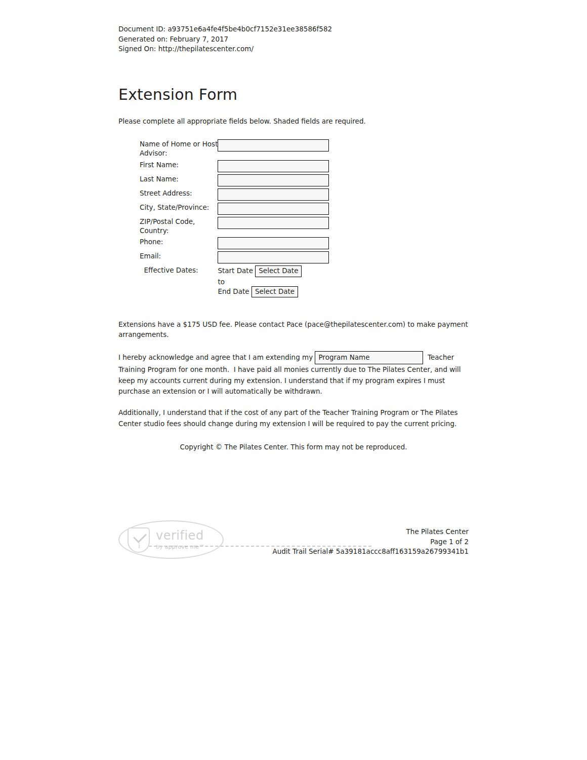Document ID: a93751e6a4fe4f5be4b0cf7152e31ee38586f582
Generated on: February 7, 2017
Signed On: http://thepilatescenter.com/
Extension Form
Please complete all appropriate fields below. Shaded fields are required.
| Name of Home or Host Advisor: | |
| First Name: | |
| Last Name: | |
| Street Address: | |
| City, State/Province: | |
| ZIP/Postal Code, Country: | |
| Phone: | |
| Email: | |
| Effective Dates: | Start Date Select Date to End Date Select Date |
Extensions have a $175 USD fee. Please contact Pace (pace@thepilatescenter.com) to make payment arrangements.
I hereby acknowledge and agree that I am extending my Program Name Teacher Training Program for one month. I have paid all monies currently due to The Pilates Center, and will keep my accounts current during my extension. I understand that if my program expires I must purchase an extension or I will automatically be withdrawn.
Additionally, I understand that if the cost of any part of the Teacher Training Program or The Pilates Center studio fees should change during my extension I will be required to pay the current pricing.
Copyright © The Pilates Center. This form may not be reproduced.
X
i
verified
by approve me™
The Pilates Center
Page 1 of 2
Audit Trail Serial# 5a39181accc8aff163159a26799341b1